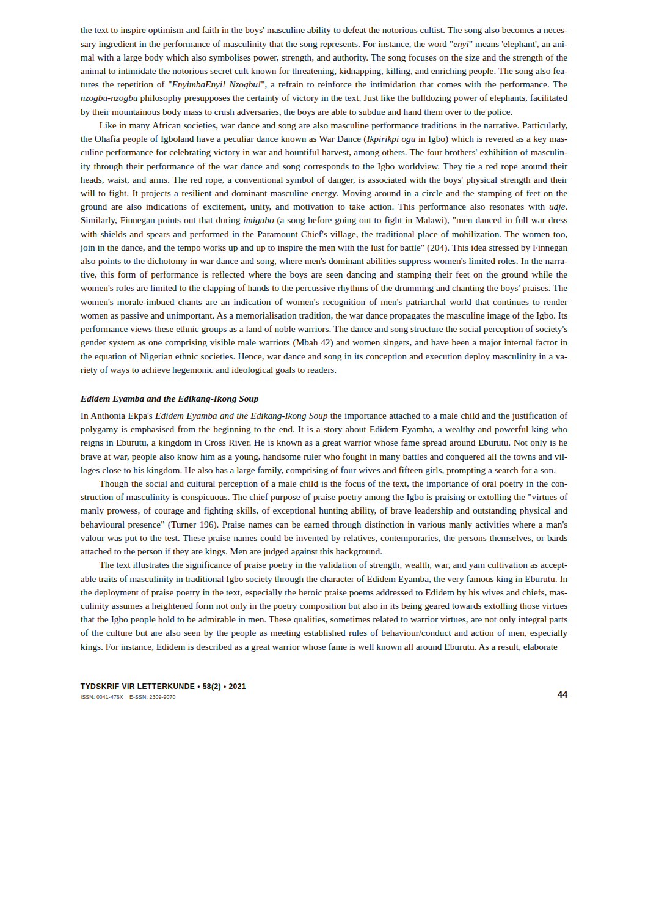the text to inspire optimism and faith in the boys' masculine ability to defeat the notorious cultist. The song also becomes a necessary ingredient in the performance of masculinity that the song represents. For instance, the word "enyi" means 'elephant', an animal with a large body which also symbolises power, strength, and authority. The song focuses on the size and the strength of the animal to intimidate the notorious secret cult known for threatening, kidnapping, killing, and enriching people. The song also features the repetition of "EnyimbaEnyi! Nzogbu!", a refrain to reinforce the intimidation that comes with the performance. The nzogbu-nzogbu philosophy presupposes the certainty of victory in the text. Just like the bulldozing power of elephants, facilitated by their mountainous body mass to crush adversaries, the boys are able to subdue and hand them over to the police.
Like in many African societies, war dance and song are also masculine performance traditions in the narrative. Particularly, the Ohafia people of Igboland have a peculiar dance known as War Dance (Ikpirikpi ogu in Igbo) which is revered as a key masculine performance for celebrating victory in war and bountiful harvest, among others. The four brothers' exhibition of masculinity through their performance of the war dance and song corresponds to the Igbo worldview. They tie a red rope around their heads, waist, and arms. The red rope, a conventional symbol of danger, is associated with the boys' physical strength and their will to fight. It projects a resilient and dominant masculine energy. Moving around in a circle and the stamping of feet on the ground are also indications of excitement, unity, and motivation to take action. This performance also resonates with udje. Similarly, Finnegan points out that during imigubo (a song before going out to fight in Malawi), "men danced in full war dress with shields and spears and performed in the Paramount Chief's village, the traditional place of mobilization. The women too, join in the dance, and the tempo works up and up to inspire the men with the lust for battle" (204). This idea stressed by Finnegan also points to the dichotomy in war dance and song, where men's dominant abilities suppress women's limited roles. In the narrative, this form of performance is reflected where the boys are seen dancing and stamping their feet on the ground while the women's roles are limited to the clapping of hands to the percussive rhythms of the drumming and chanting the boys' praises. The women's morale-imbued chants are an indication of women's recognition of men's patriarchal world that continues to render women as passive and unimportant. As a memorialisation tradition, the war dance propagates the masculine image of the Igbo. Its performance views these ethnic groups as a land of noble warriors. The dance and song structure the social perception of society's gender system as one comprising visible male warriors (Mbah 42) and women singers, and have been a major internal factor in the equation of Nigerian ethnic societies. Hence, war dance and song in its conception and execution deploy masculinity in a variety of ways to achieve hegemonic and ideological goals to readers.
Edidem Eyamba and the Edikang-Ikong Soup
In Anthonia Ekpa's Edidem Eyamba and the Edikang-Ikong Soup the importance attached to a male child and the justification of polygamy is emphasised from the beginning to the end. It is a story about Edidem Eyamba, a wealthy and powerful king who reigns in Eburutu, a kingdom in Cross River. He is known as a great warrior whose fame spread around Eburutu. Not only is he brave at war, people also know him as a young, handsome ruler who fought in many battles and conquered all the towns and villages close to his kingdom. He also has a large family, comprising of four wives and fifteen girls, prompting a search for a son.
Though the social and cultural perception of a male child is the focus of the text, the importance of oral poetry in the construction of masculinity is conspicuous. The chief purpose of praise poetry among the Igbo is praising or extolling the "virtues of manly prowess, of courage and fighting skills, of exceptional hunting ability, of brave leadership and outstanding physical and behavioural presence" (Turner 196). Praise names can be earned through distinction in various manly activities where a man's valour was put to the test. These praise names could be invented by relatives, contemporaries, the persons themselves, or bards attached to the person if they are kings. Men are judged against this background.
The text illustrates the significance of praise poetry in the validation of strength, wealth, war, and yam cultivation as acceptable traits of masculinity in traditional Igbo society through the character of Edidem Eyamba, the very famous king in Eburutu. In the deployment of praise poetry in the text, especially the heroic praise poems addressed to Edidem by his wives and chiefs, masculinity assumes a heightened form not only in the poetry composition but also in its being geared towards extolling those virtues that the Igbo people hold to be admirable in men. These qualities, sometimes related to warrior virtues, are not only integral parts of the culture but are also seen by the people as meeting established rules of behaviour/conduct and action of men, especially kings. For instance, Edidem is described as a great warrior whose fame is well known all around Eburutu. As a result, elaborate
TYDSKRIF VIR LETTERKUNDE • 58(2) • 2021
ISSN: 0041-476X E-SSN: 2309-9070
44